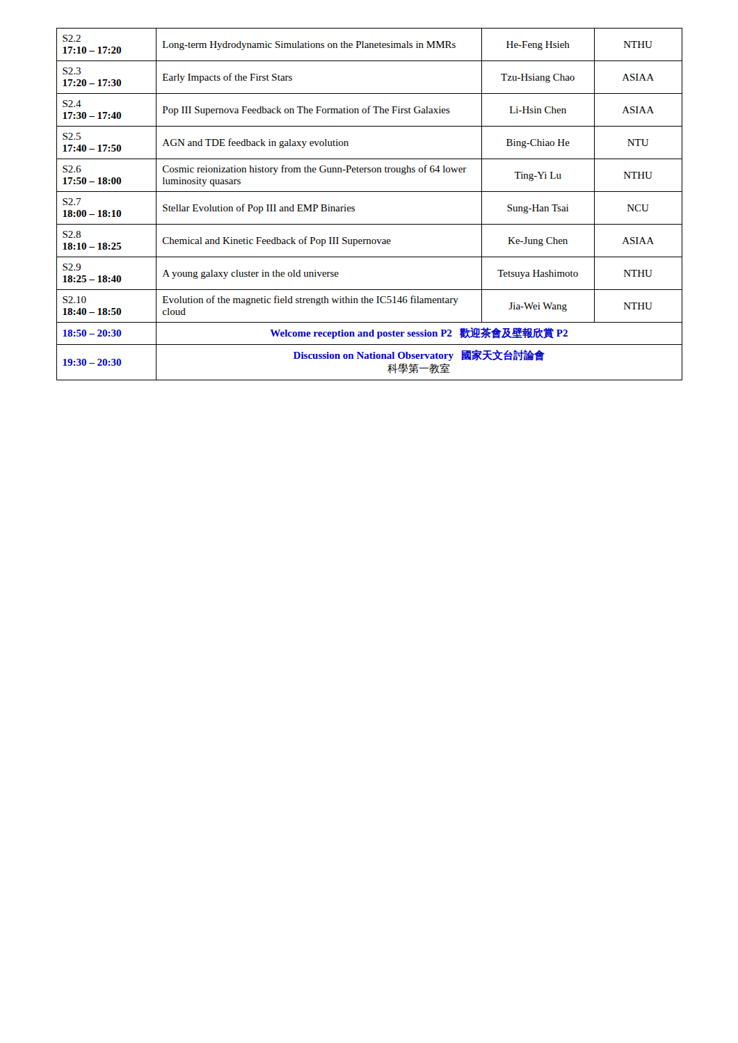| S2.2 17:10 – 17:20 | Long-term Hydrodynamic Simulations on the Planetesimals in MMRs | He-Feng Hsieh | NTHU |
| S2.3 17:20 – 17:30 | Early Impacts of the First Stars | Tzu-Hsiang Chao | ASIAA |
| S2.4 17:30 – 17:40 | Pop III Supernova Feedback on The Formation of The First Galaxies | Li-Hsin Chen | ASIAA |
| S2.5 17:40 – 17:50 | AGN and TDE feedback in galaxy evolution | Bing-Chiao He | NTU |
| S2.6 17:50 – 18:00 | Cosmic reionization history from the Gunn-Peterson troughs of 64 lower luminosity quasars | Ting-Yi Lu | NTHU |
| S2.7 18:00 – 18:10 | Stellar Evolution of Pop III and EMP Binaries | Sung-Han Tsai | NCU |
| S2.8 18:10 – 18:25 | Chemical and Kinetic Feedback of Pop III Supernovae | Ke-Jung Chen | ASIAA |
| S2.9 18:25 – 18:40 | A young galaxy cluster in the old universe | Tetsuya Hashimoto | NTHU |
| S2.10 18:40 – 18:50 | Evolution of the magnetic field strength within the IC5146 filamentary cloud | Jia-Wei Wang | NTHU |
| 18:50 – 20:30 | Welcome reception and poster session P2 歡迎茶會及壁報欣賞 P2 |
| 19:30 – 20:30 | Discussion on National Observatory 國家天文台討論會 科學第一教室 |